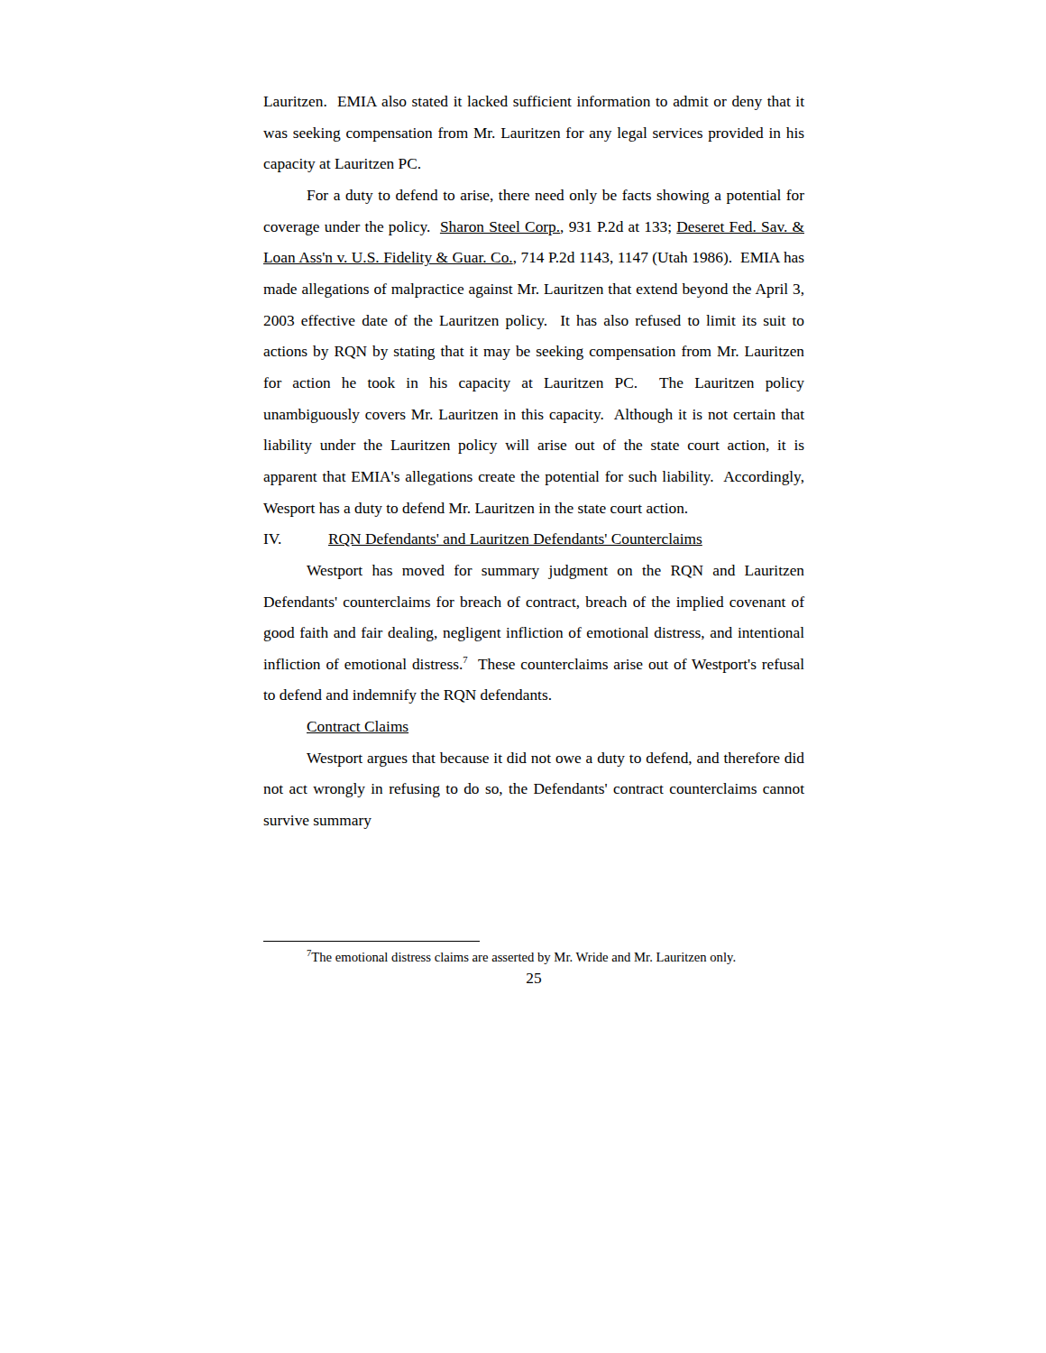Lauritzen. EMIA also stated it lacked sufficient information to admit or deny that it was seeking compensation from Mr. Lauritzen for any legal services provided in his capacity at Lauritzen PC.
For a duty to defend to arise, there need only be facts showing a potential for coverage under the policy. Sharon Steel Corp., 931 P.2d at 133; Deseret Fed. Sav. & Loan Ass'n v. U.S. Fidelity & Guar. Co., 714 P.2d 1143, 1147 (Utah 1986). EMIA has made allegations of malpractice against Mr. Lauritzen that extend beyond the April 3, 2003 effective date of the Lauritzen policy. It has also refused to limit its suit to actions by RQN by stating that it may be seeking compensation from Mr. Lauritzen for action he took in his capacity at Lauritzen PC. The Lauritzen policy unambiguously covers Mr. Lauritzen in this capacity. Although it is not certain that liability under the Lauritzen policy will arise out of the state court action, it is apparent that EMIA's allegations create the potential for such liability. Accordingly, Wesport has a duty to defend Mr. Lauritzen in the state court action.
IV. RQN Defendants' and Lauritzen Defendants' Counterclaims
Westport has moved for summary judgment on the RQN and Lauritzen Defendants' counterclaims for breach of contract, breach of the implied covenant of good faith and fair dealing, negligent infliction of emotional distress, and intentional infliction of emotional distress.7 These counterclaims arise out of Westport's refusal to defend and indemnify the RQN defendants.
Contract Claims
Westport argues that because it did not owe a duty to defend, and therefore did not act wrongly in refusing to do so, the Defendants' contract counterclaims cannot survive summary
7The emotional distress claims are asserted by Mr. Wride and Mr. Lauritzen only.
25